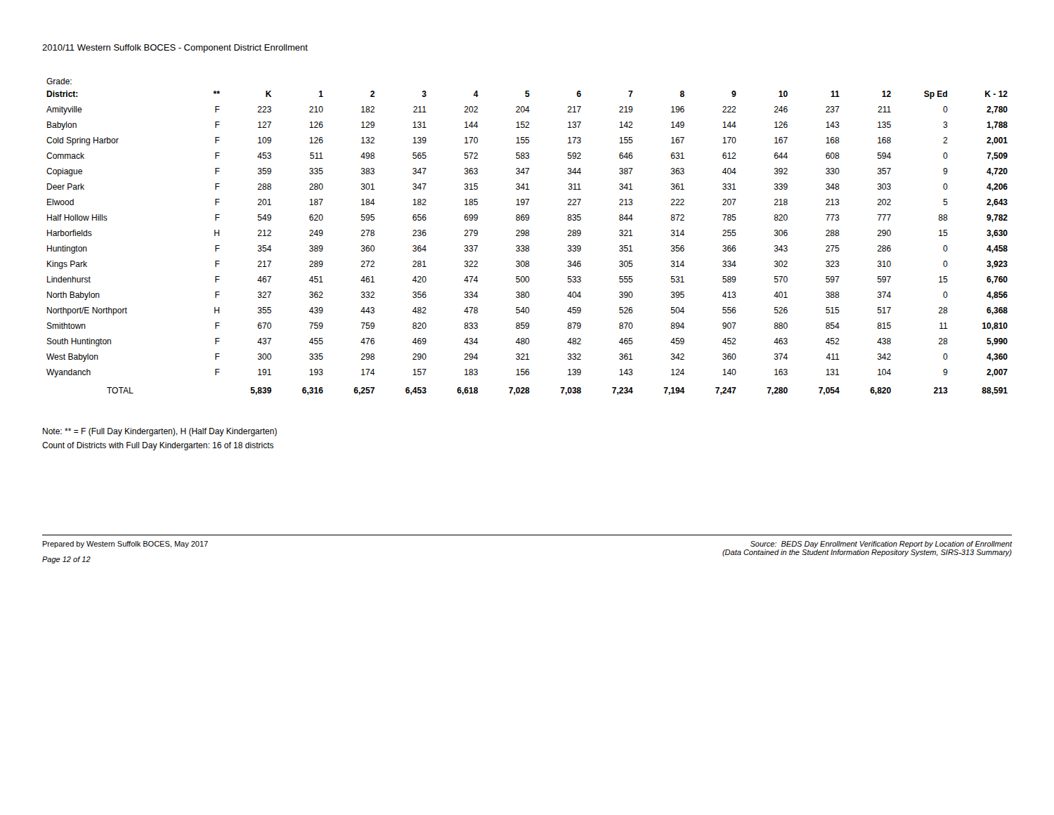2010/11 Western Suffolk BOCES - Component District Enrollment
| Grade: | |
| --- | --- |
| District: | ** | K | 1 | 2 | 3 | 4 | 5 | 6 | 7 | 8 | 9 | 10 | 11 | 12 | Sp Ed | K - 12 |
| Amityville | F | 223 | 210 | 182 | 211 | 202 | 204 | 217 | 219 | 196 | 222 | 246 | 237 | 211 | 0 | 2,780 |
| Babylon | F | 127 | 126 | 129 | 131 | 144 | 152 | 137 | 142 | 149 | 144 | 126 | 143 | 135 | 3 | 1,788 |
| Cold Spring Harbor | F | 109 | 126 | 132 | 139 | 170 | 155 | 173 | 155 | 167 | 170 | 167 | 168 | 168 | 2 | 2,001 |
| Commack | F | 453 | 511 | 498 | 565 | 572 | 583 | 592 | 646 | 631 | 612 | 644 | 608 | 594 | 0 | 7,509 |
| Copiague | F | 359 | 335 | 383 | 347 | 363 | 347 | 344 | 387 | 363 | 404 | 392 | 330 | 357 | 9 | 4,720 |
| Deer Park | F | 288 | 280 | 301 | 347 | 315 | 341 | 311 | 341 | 361 | 331 | 339 | 348 | 303 | 0 | 4,206 |
| Elwood | F | 201 | 187 | 184 | 182 | 185 | 197 | 227 | 213 | 222 | 207 | 218 | 213 | 202 | 5 | 2,643 |
| Half Hollow Hills | F | 549 | 620 | 595 | 656 | 699 | 869 | 835 | 844 | 872 | 785 | 820 | 773 | 777 | 88 | 9,782 |
| Harborfields | H | 212 | 249 | 278 | 236 | 279 | 298 | 289 | 321 | 314 | 255 | 306 | 288 | 290 | 15 | 3,630 |
| Huntington | F | 354 | 389 | 360 | 364 | 337 | 338 | 339 | 351 | 356 | 366 | 343 | 275 | 286 | 0 | 4,458 |
| Kings Park | F | 217 | 289 | 272 | 281 | 322 | 308 | 346 | 305 | 314 | 334 | 302 | 323 | 310 | 0 | 3,923 |
| Lindenhurst | F | 467 | 451 | 461 | 420 | 474 | 500 | 533 | 555 | 531 | 589 | 570 | 597 | 597 | 15 | 6,760 |
| North Babylon | F | 327 | 362 | 332 | 356 | 334 | 380 | 404 | 390 | 395 | 413 | 401 | 388 | 374 | 0 | 4,856 |
| Northport/E Northport | H | 355 | 439 | 443 | 482 | 478 | 540 | 459 | 526 | 504 | 556 | 526 | 515 | 517 | 28 | 6,368 |
| Smithtown | F | 670 | 759 | 759 | 820 | 833 | 859 | 879 | 870 | 894 | 907 | 880 | 854 | 815 | 11 | 10,810 |
| South Huntington | F | 437 | 455 | 476 | 469 | 434 | 480 | 482 | 465 | 459 | 452 | 463 | 452 | 438 | 28 | 5,990 |
| West Babylon | F | 300 | 335 | 298 | 290 | 294 | 321 | 332 | 361 | 342 | 360 | 374 | 411 | 342 | 0 | 4,360 |
| Wyandanch | F | 191 | 193 | 174 | 157 | 183 | 156 | 139 | 143 | 124 | 140 | 163 | 131 | 104 | 9 | 2,007 |
| TOTAL | | 5,839 | 6,316 | 6,257 | 6,453 | 6,618 | 7,028 | 7,038 | 7,234 | 7,194 | 7,247 | 7,280 | 7,054 | 6,820 | 213 | 88,591 |
Note: ** = F (Full Day Kindergarten), H (Half Day Kindergarten)
Count of Districts with Full Day Kindergarten: 16 of 18 districts
Prepared by Western Suffolk BOCES, May 2017
Page 12 of 12
Source: BEDS Day Enrollment Verification Report by Location of Enrollment
(Data Contained in the Student Information Repository System, SIRS-313 Summary)